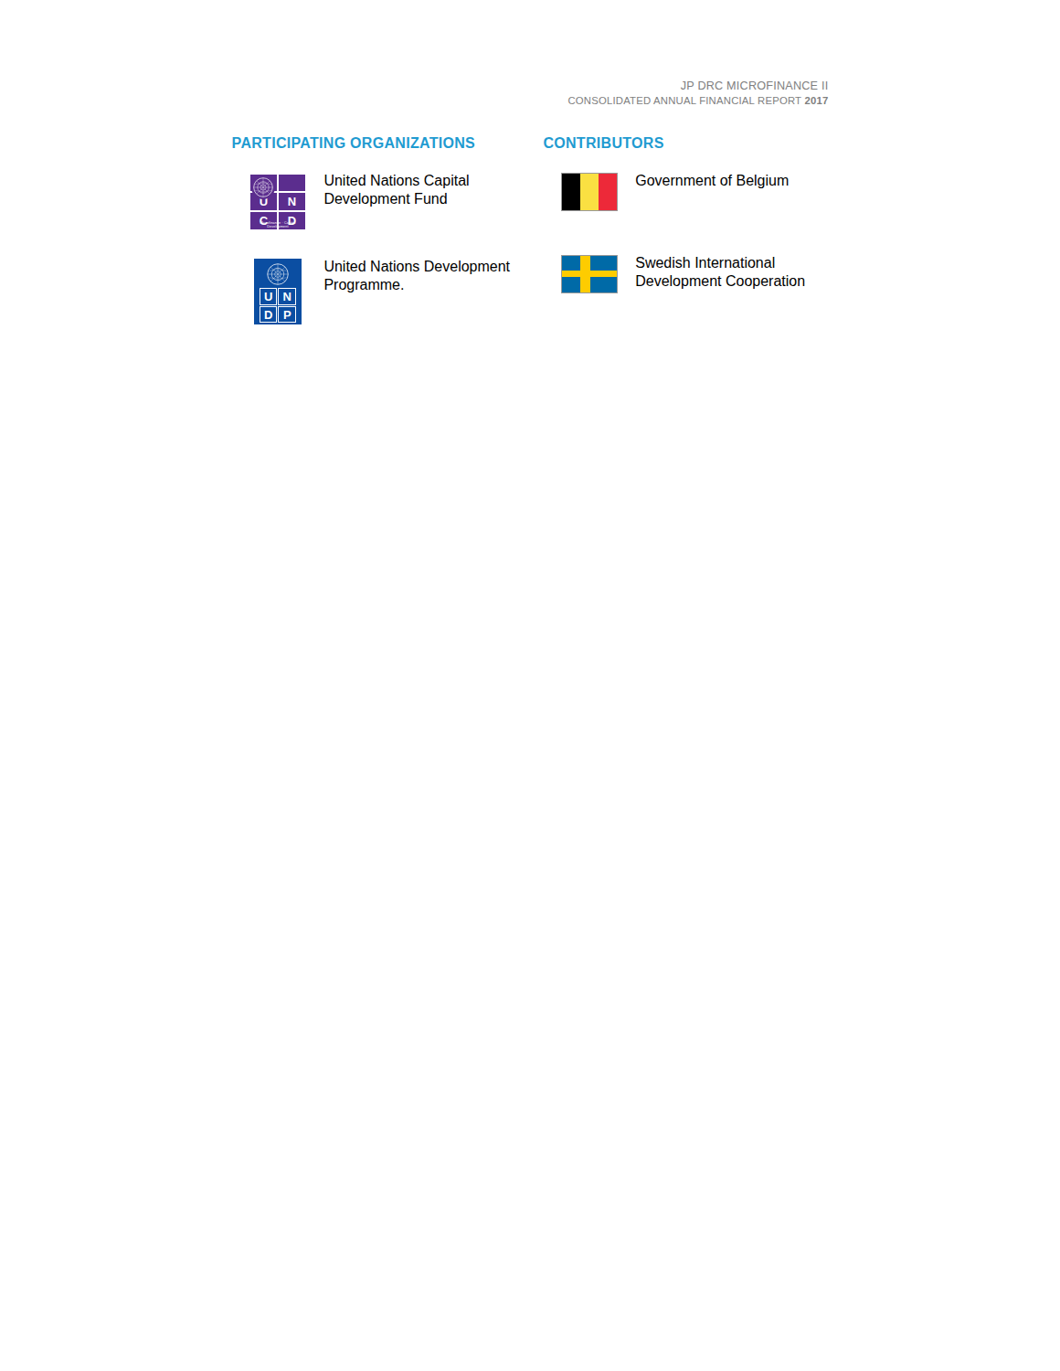JP DRC MICROFINANCE II
CONSOLIDATED ANNUAL FINANCIAL REPORT 2017
PARTICIPATING ORGANIZATIONS
U
N
C
D
Microfinance · Capital Development
United Nations Capital Development Fund
U
N
D
P
United Nations Development Programme.
CONTRIBUTORS
Government of Belgium
Swedish International Development Cooperation